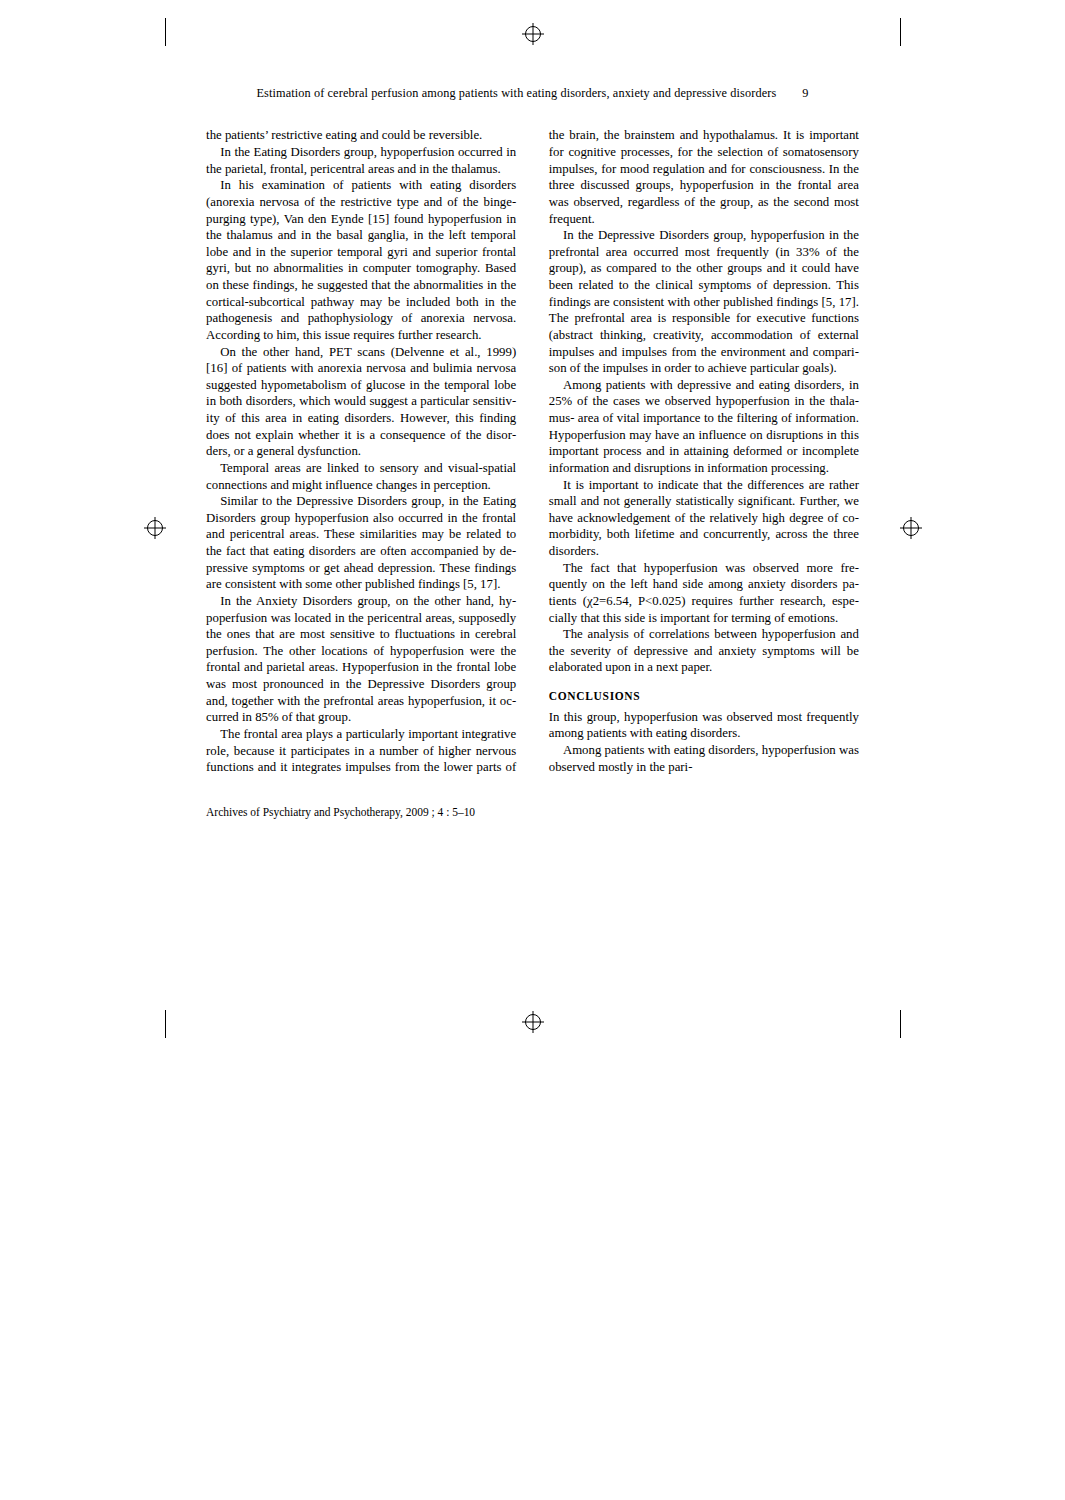Estimation of cerebral perfusion among patients with eating disorders, anxiety and depressive disorders9
the patients’ restrictive eating and could be reversible.
In the Eating Disorders group, hypoperfusion occurred in the parietal, frontal, pericentral areas and in the thalamus.
In his examination of patients with eating disorders (anorexia nervosa of the restrictive type and of the binge-purging type), Van den Eynde [15] found hypoperfusion in the thalamus and in the basal ganglia, in the left temporal lobe and in the superior temporal gyri and superior frontal gyri, but no abnormalities in computer tomography. Based on these findings, he suggested that the abnormalities in the cortical-subcortical pathway may be included both in the pathogenesis and pathophysiology of anorexia nervosa. According to him, this issue requires further research.
On the other hand, PET scans (Delvenne et al., 1999) [16] of patients with anorexia nervosa and bulimia nervosa suggested hypometabolism of glucose in the temporal lobe in both disorders, which would suggest a particular sensitivity of this area in eating disorders. However, this finding does not explain whether it is a consequence of the disorders, or a general dysfunction.
Temporal areas are linked to sensory and visual-spatial connections and might influence changes in perception.
Similar to the Depressive Disorders group, in the Eating Disorders group hypoperfusion also occurred in the frontal and pericentral areas. These similarities may be related to the fact that eating disorders are often accompanied by depressive symptoms or get ahead depression. These findings are consistent with some other published findings [5, 17].
In the Anxiety Disorders group, on the other hand, hypoperfusion was located in the pericentral areas, supposedly the ones that are most sensitive to fluctuations in cerebral perfusion. The other locations of hypoperfusion were the frontal and parietal areas. Hypoperfusion in the frontal lobe was most pronounced in the Depressive Disorders group and, together with the prefrontal areas hypoperfusion, it occurred in 85% of that group.
The frontal area plays a particularly important integrative role, because it participates in a number of higher nervous functions and it integrates impulses from the lower parts of the brain, the brainstem and hypothalamus. It is important for cognitive processes, for the selection of somatosensory impulses, for mood regulation and for consciousness. In the three discussed groups, hypoperfusion in the frontal area was observed, regardless of the group, as the second most frequent.
In the Depressive Disorders group, hypoperfusion in the prefrontal area occurred most frequently (in 33% of the group), as compared to the other groups and it could have been related to the clinical symptoms of depression. This findings are consistent with other published findings [5, 17]. The prefrontal area is responsible for executive functions (abstract thinking, creativity, accommodation of external impulses and impulses from the environment and comparison of the impulses in order to achieve particular goals).
Among patients with depressive and eating disorders, in 25% of the cases we observed hypoperfusion in the thalamus- area of vital importance to the filtering of information. Hypoperfusion may have an influence on disruptions in this important process and in attaining deformed or incomplete information and disruptions in information processing.
It is important to indicate that the differences are rather small and not generally statistically significant. Further, we have acknowledgement of the relatively high degree of comorbidity, both lifetime and concurrently, across the three disorders.
The fact that hypoperfusion was observed more frequently on the left hand side among anxiety disorders patients (χ2=6.54, P<0.025) requires further research, especially that this side is important for terming of emotions.
The analysis of correlations between hypoperfusion and the severity of depressive and anxiety symptoms will be elaborated upon in a next paper.
Conclusions
In this group, hypoperfusion was observed most frequently among patients with eating disorders.
Among patients with eating disorders, hypoperfusion was observed mostly in the pari-
Archives of Psychiatry and Psychotherapy, 2009 ; 4 : 5–10